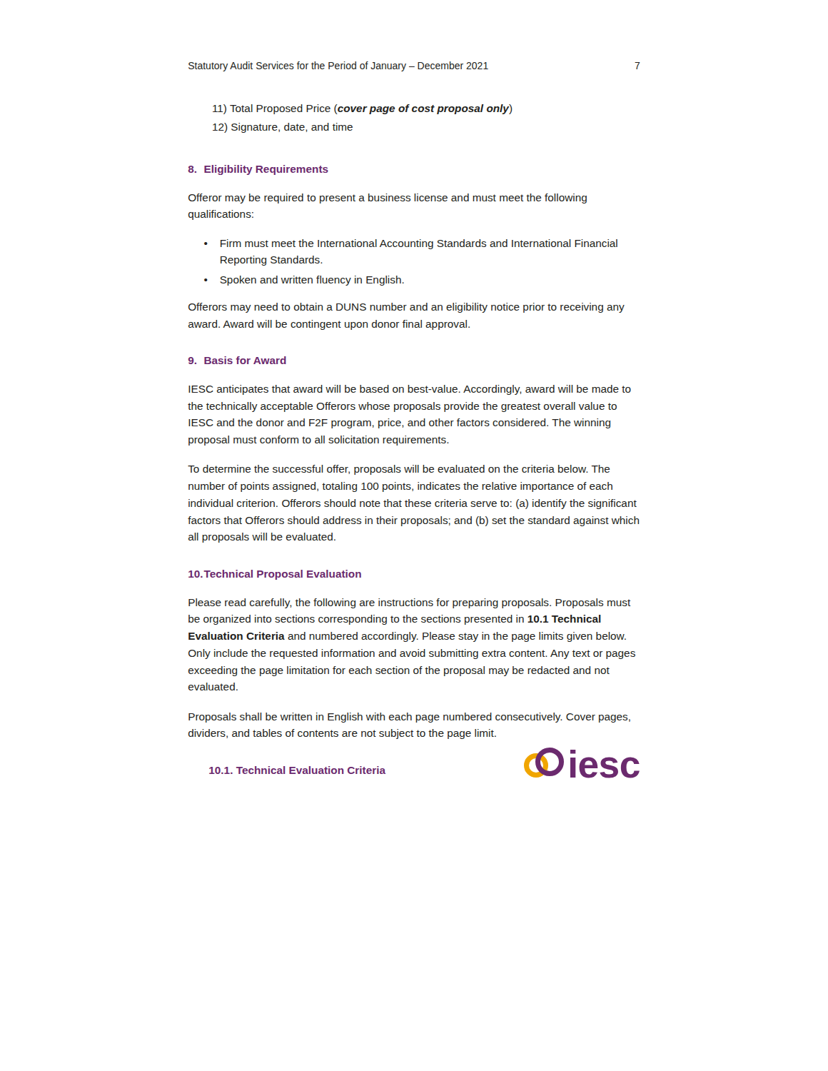Statutory Audit Services for the Period of January – December 2021
7
11) Total Proposed Price (cover page of cost proposal only)
12) Signature, date, and time
8. Eligibility Requirements
Offeror may be required to present a business license and must meet the following qualifications:
Firm must meet the International Accounting Standards and International Financial Reporting Standards.
Spoken and written fluency in English.
Offerors may need to obtain a DUNS number and an eligibility notice prior to receiving any award. Award will be contingent upon donor final approval.
9. Basis for Award
IESC anticipates that award will be based on best-value. Accordingly, award will be made to the technically acceptable Offerors whose proposals provide the greatest overall value to IESC and the donor and F2F program, price, and other factors considered. The winning proposal must conform to all solicitation requirements.
To determine the successful offer, proposals will be evaluated on the criteria below. The number of points assigned, totaling 100 points, indicates the relative importance of each individual criterion. Offerors should note that these criteria serve to: (a) identify the significant factors that Offerors should address in their proposals; and (b) set the standard against which all proposals will be evaluated.
10. Technical Proposal Evaluation
Please read carefully, the following are instructions for preparing proposals. Proposals must be organized into sections corresponding to the sections presented in 10.1 Technical Evaluation Criteria and numbered accordingly. Please stay in the page limits given below. Only include the requested information and avoid submitting extra content. Any text or pages exceeding the page limitation for each section of the proposal may be redacted and not evaluated.
Proposals shall be written in English with each page numbered consecutively. Cover pages, dividers, and tables of contents are not subject to the page limit.
10.1. Technical Evaluation Criteria
iesc